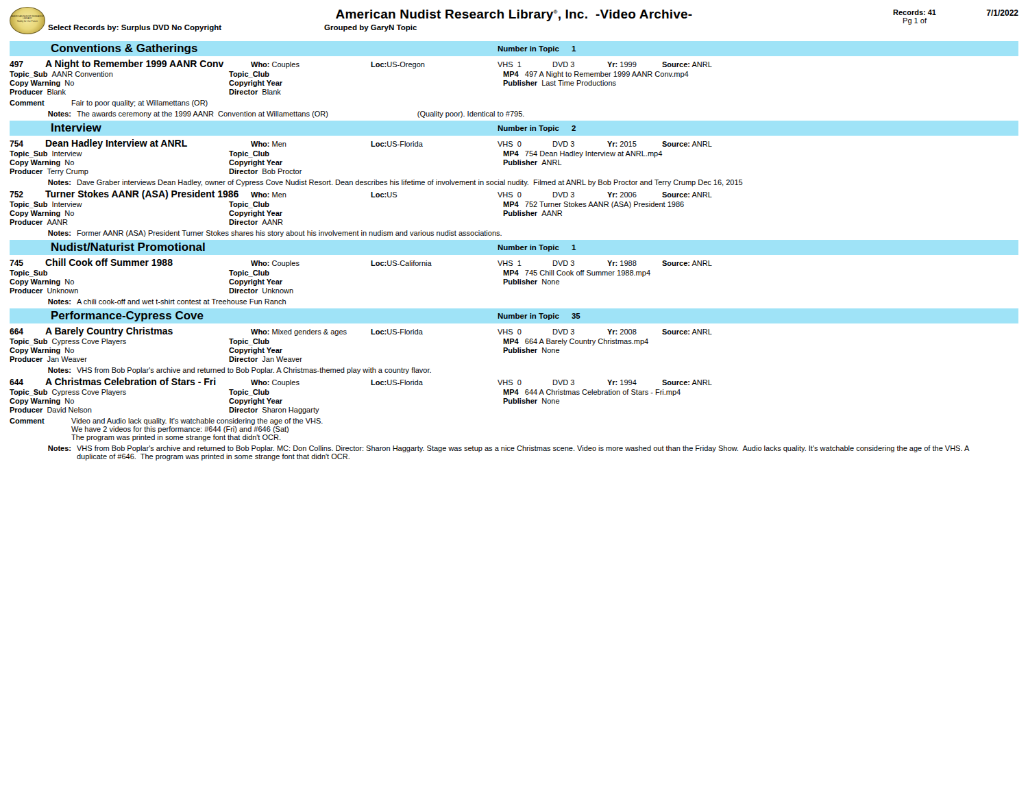AMERICAN NUDIST RESEARCH LIBRARY
Nudity for Our Future
American Nudist Research Library®, Inc. -Video Archive-
Records: 41
Pg 1 of
7/1/2022
Select Records by: Surplus DVD No Copyright
Grouped by GaryN Topic
Conventions & Gatherings
Number in Topic1
497
A Night to Remember 1999 AANR Conv
Who: Couples
Loc: US-Oregon
VHS 1
DVD 3
Yr: 1999
Source: ANRL
Topic_Sub AANR Convention
Topic_Club
MP4 497 A Night to Remember 1999 AANR Conv.mp4
Copy Warning No
Copyright Year
Publisher Last Time Productions
Producer Blank
Director Blank
Comment
Fair to poor quality; at Willamettans (OR)
Notes:
The awards ceremony at the 1999 AANR Convention at Willamettans (OR) (Quality poor). Identical to #795.
Interview
Number in Topic2
754
Dean Hadley Interview at ANRL
Who: Men
Loc: US-Florida
VHS 0
DVD 3
Yr: 2015
Source: ANRL
Topic_Sub Interview
Topic_Club
MP4 754 Dean Hadley Interview at ANRL.mp4
Copy Warning No
Copyright Year
Publisher ANRL
Producer Terry Crump
Director Bob Proctor
Notes:
Dave Graber interviews Dean Hadley, owner of Cypress Cove Nudist Resort. Dean describes his lifetime of involvement in social nudity. Filmed at ANRL by Bob Proctor and Terry Crump Dec 16, 2015
752
Turner Stokes AANR (ASA) President 1986
Who: Men
Loc: US
VHS 0
DVD 3
Yr: 2006
Source: ANRL
Topic_Sub Interview
Topic_Club
MP4 752 Turner Stokes AANR (ASA) President 1986
Copy Warning No
Copyright Year
Publisher AANR
Producer AANR
Director AANR
Notes:
Former AANR (ASA) President Turner Stokes shares his story about his involvement in nudism and various nudist associations.
Nudist/Naturist Promotional
Number in Topic1
745
Chill Cook off Summer 1988
Who: Couples
Loc: US-California
VHS 1
DVD 3
Yr: 1988
Source: ANRL
Topic_Sub
Topic_Club
MP4 745 Chill Cook off Summer 1988.mp4
Copy Warning No
Copyright Year
Publisher None
Producer Unknown
Director Unknown
Notes:
A chili cook-off and wet t-shirt contest at Treehouse Fun Ranch
Performance-Cypress Cove
Number in Topic35
664
A Barely Country Christmas
Who: Mixed genders & ages
Loc: US-Florida
VHS 0
DVD 3
Yr: 2008
Source: ANRL
Topic_Sub Cypress Cove Players
Topic_Club
MP4 664 A Barely Country Christmas.mp4
Copy Warning No
Copyright Year
Publisher None
Producer Jan Weaver
Director Jan Weaver
Notes:
VHS from Bob Poplar's archive and returned to Bob Poplar. A Christmas-themed play with a country flavor.
644
A Christmas Celebration of Stars - Fri
Who: Couples
Loc: US-Florida
VHS 0
DVD 3
Yr: 1994
Source: ANRL
Topic_Sub Cypress Cove Players
Topic_Club
MP4 644 A Christmas Celebration of Stars - Fri.mp4
Copy Warning No
Copyright Year
Publisher None
Producer David Nelson
Director Sharon Haggarty
Comment
Video and Audio lack quality. It's watchable considering the age of the VHS.
We have 2 videos for this performance: #644 (Fri) and #646 (Sat)
The program was printed in some strange font that didn't OCR.
Notes:
VHS from Bob Poplar's archive and returned to Bob Poplar. MC: Don Collins. Director: Sharon Haggarty. Stage was setup as a nice Christmas scene. Video is more washed out than the Friday Show. Audio lacks quality. It's watchable considering the age of the VHS. A duplicate of #646. The program was printed in some strange font that didn't OCR.